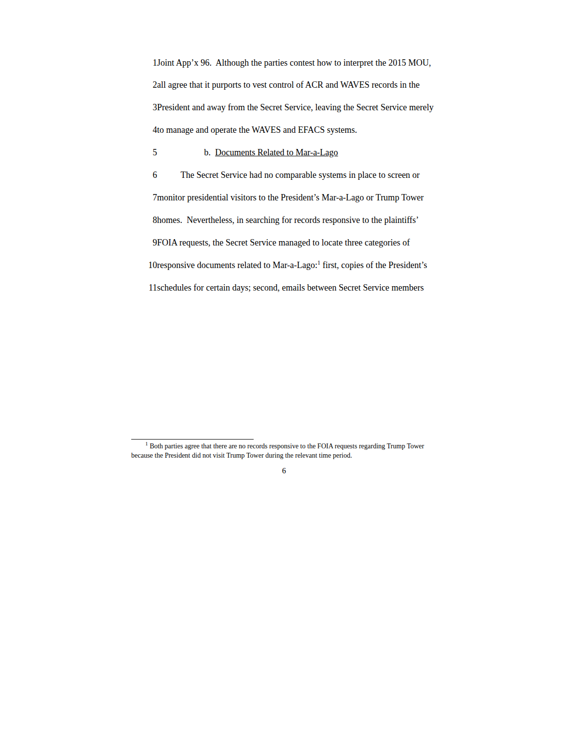| 1 | Joint App’x 96. Although the parties contest how to interpret the 2015 MOU, |
| 2 | all agree that it purports to vest control of ACR and WAVES records in the |
| 3 | President and away from the Secret Service, leaving the Secret Service merely |
| 4 | to manage and operate the WAVES and EFACS systems. |
| 5 | b. Documents Related to Mar-a-Lago |
| 6 | The Secret Service had no comparable systems in place to screen or |
| 7 | monitor presidential visitors to the President’s Mar-a-Lago or Trump Tower |
| 8 | homes. Nevertheless, in searching for records responsive to the plaintiffs’ |
| 9 | FOIA requests, the Secret Service managed to locate three categories of |
| 10 | responsive documents related to Mar-a-Lago: 1 first, copies of the President’s |
| 11 | schedules for certain days; second, emails between Secret Service members |
1 Both parties agree that there are no records responsive to the FOIA requests regarding Trump Tower because the President did not visit Trump Tower during the relevant time period.
6